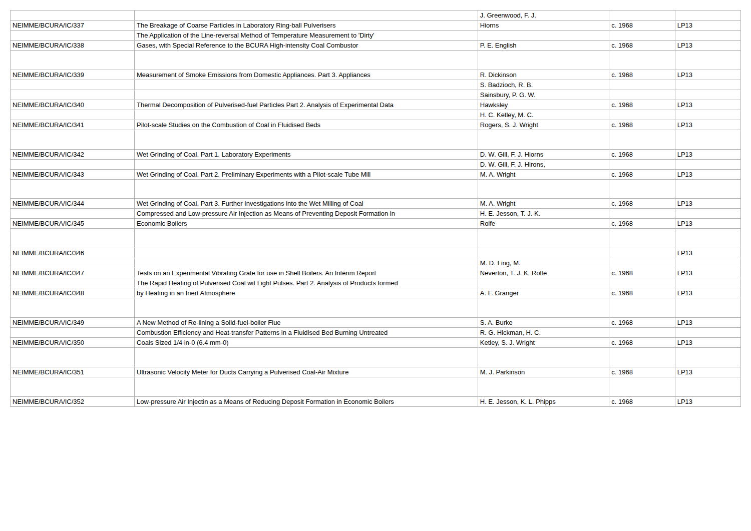| | | J. Greenwood, F. J. | | |
| NEIMME/BCURA/IC/337 | The Breakage of Coarse Particles in Laboratory Ring-ball Pulverisers | Hiorns | c. 1968 | LP13 |
| | The Application of the Line-reversal Method of Temperature Measurement to 'Dirty' | | | |
| NEIMME/BCURA/IC/338 | Gases, with Special Reference to the BCURA High-intensity Coal Combustor | P. E. English | c. 1968 | LP13 |
| NEIMME/BCURA/IC/339 | Measurement of Smoke Emissions from Domestic Appliances. Part 3. Appliances | R. Dickinson | c. 1968 | LP13 |
| | | S. Badzioch, R. B. | | |
| | | Sainsbury, P. G. W. | | |
| NEIMME/BCURA/IC/340 | Thermal Decomposition of Pulverised-fuel Particles Part 2. Analysis of Experimental Data | Hawksley | c. 1968 | LP13 |
| | | H. C. Ketley, M. C. | | |
| NEIMME/BCURA/IC/341 | Pilot-scale Studies on the Combustion of Coal in Fluidised Beds | Rogers, S. J. Wright | c. 1968 | LP13 |
| NEIMME/BCURA/IC/342 | Wet Grinding of Coal. Part 1. Laboratory Experiments | D. W. Gill, F. J. Hiorns | c. 1968 | LP13 |
| | | D. W. Gill, F. J. Hirons, | | |
| NEIMME/BCURA/IC/343 | Wet Grinding of Coal. Part 2. Preliminary Experiments with a Pilot-scale Tube Mill | M. A. Wright | c. 1968 | LP13 |
| NEIMME/BCURA/IC/344 | Wet Grinding of Coal. Part 3. Further Investigations into the Wet Milling of Coal | M. A. Wright | c. 1968 | LP13 |
| | Compressed and Low-pressure Air Injection as Means of Preventing Deposit Formation in | H. E. Jesson, T. J. K. | | |
| NEIMME/BCURA/IC/345 | Economic Boilers | Rolfe | c. 1968 | LP13 |
| NEIMME/BCURA/IC/346 | | | | LP13 |
| | | M. D. Ling, M. | | |
| NEIMME/BCURA/IC/347 | Tests on an Experimental Vibrating Grate for use in Shell Boilers. An Interim Report | Neverton, T. J. K. Rolfe | c. 1968 | LP13 |
| | The Rapid Heating of Pulverised Coal wit Light Pulses. Part 2. Analysis of Products formed | | | |
| NEIMME/BCURA/IC/348 | by Heating in an Inert Atmosphere | A. F. Granger | c. 1968 | LP13 |
| NEIMME/BCURA/IC/349 | A New Method of Re-lining a Solid-fuel-boiler Flue | S. A. Burke | c. 1968 | LP13 |
| | Combustion Efficiency and Heat-transfer Patterns in a Fluidised Bed Burning Untreated | R. G. Hickman, H. C. | | |
| NEIMME/BCURA/IC/350 | Coals Sized 1/4 in-0 (6.4 mm-0) | Ketley, S. J. Wright | c. 1968 | LP13 |
| NEIMME/BCURA/IC/351 | Ultrasonic Velocity Meter for Ducts Carrying a Pulverised Coal-Air Mixture | M. J. Parkinson | c. 1968 | LP13 |
| NEIMME/BCURA/IC/352 | Low-pressure Air Injectin as a Means of Reducing Deposit Formation in Economic Boilers | H. E. Jesson, K. L. Phipps | c. 1968 | LP13 |